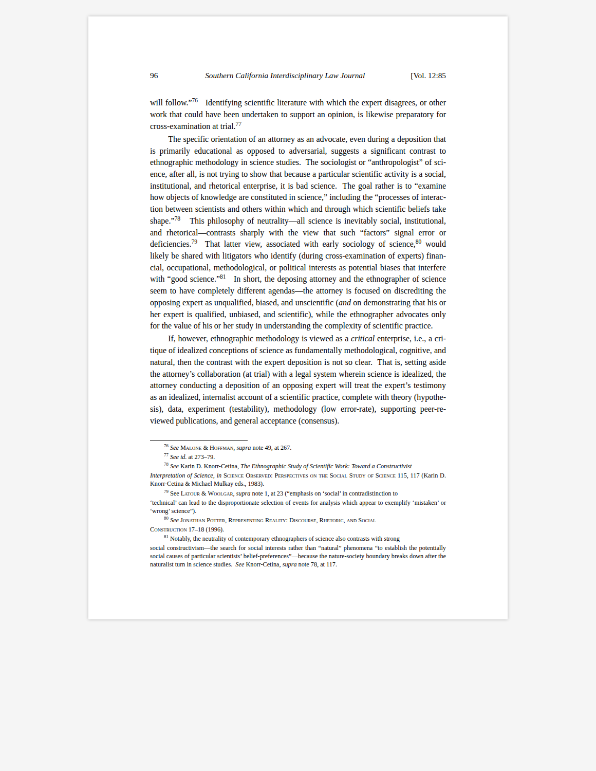96
Southern California Interdisciplinary Law Journal
[Vol. 12:85
will follow.”76 Identifying scientific literature with which the expert disagrees, or other work that could have been undertaken to support an opinion, is likewise preparatory for cross-examination at trial.77
The specific orientation of an attorney as an advocate, even during a deposition that is primarily educational as opposed to adversarial, suggests a significant contrast to ethnographic methodology in science studies. The sociologist or “anthropologist” of science, after all, is not trying to show that because a particular scientific activity is a social, institutional, and rhetorical enterprise, it is bad science. The goal rather is to “examine how objects of knowledge are constituted in science,” including the “processes of interaction between scientists and others within which and through which scientific beliefs take shape.”78 This philosophy of neutrality—all science is inevitably social, institutional, and rhetorical—contrasts sharply with the view that such “factors” signal error or deficiencies.79 That latter view, associated with early sociology of science,80 would likely be shared with litigators who identify (during cross-examination of experts) financial, occupational, methodological, or political interests as potential biases that interfere with “good science.”81 In short, the deposing attorney and the ethnographer of science seem to have completely different agendas—the attorney is focused on discrediting the opposing expert as unqualified, biased, and unscientific (and on demonstrating that his or her expert is qualified, unbiased, and scientific), while the ethnographer advocates only for the value of his or her study in understanding the complexity of scientific practice.
If, however, ethnographic methodology is viewed as a critical enterprise, i.e., a critique of idealized conceptions of science as fundamentally methodological, cognitive, and natural, then the contrast with the expert deposition is not so clear. That is, setting aside the attorney’s collaboration (at trial) with a legal system wherein science is idealized, the attorney conducting a deposition of an opposing expert will treat the expert’s testimony as an idealized, internalist account of a scientific practice, complete with theory (hypothesis), data, experiment (testability), methodology (low error-rate), supporting peer-reviewed publications, and general acceptance (consensus).
76 See Malone & Hoffman, supra note 49, at 267.
77 See id. at 273–79.
78 See Karin D. Knorr-Cetina, The Ethnographic Study of Scientific Work: Toward a Constructivist
Interpretation of Science, in Science Observed: Perspectives on the Social Study of Science 115, 117 (Karin D. Knorr-Cetina & Michael Mulkay eds., 1983).
79 See Latour & Woolgar, supra note 1, at 23 (“emphasis on ‘social’ in contradistinction to
‘technical’ can lead to the disproportionate selection of events for analysis which appear to exemplify ‘mistaken’ or ‘wrong’ science”).
80 See Jonathan Potter, Representing Reality: Discourse, Rhetoric, and Social
Construction 17–18 (1996).
81 Notably, the neutrality of contemporary ethnographers of science also contrasts with strong
social constructivism—the search for social interests rather than “natural” phenomena “to establish the potentially social causes of particular scientists’ belief-preferences”—because the nature-society boundary breaks down after the naturalist turn in science studies. See Knorr-Cetina, supra note 78, at 117.